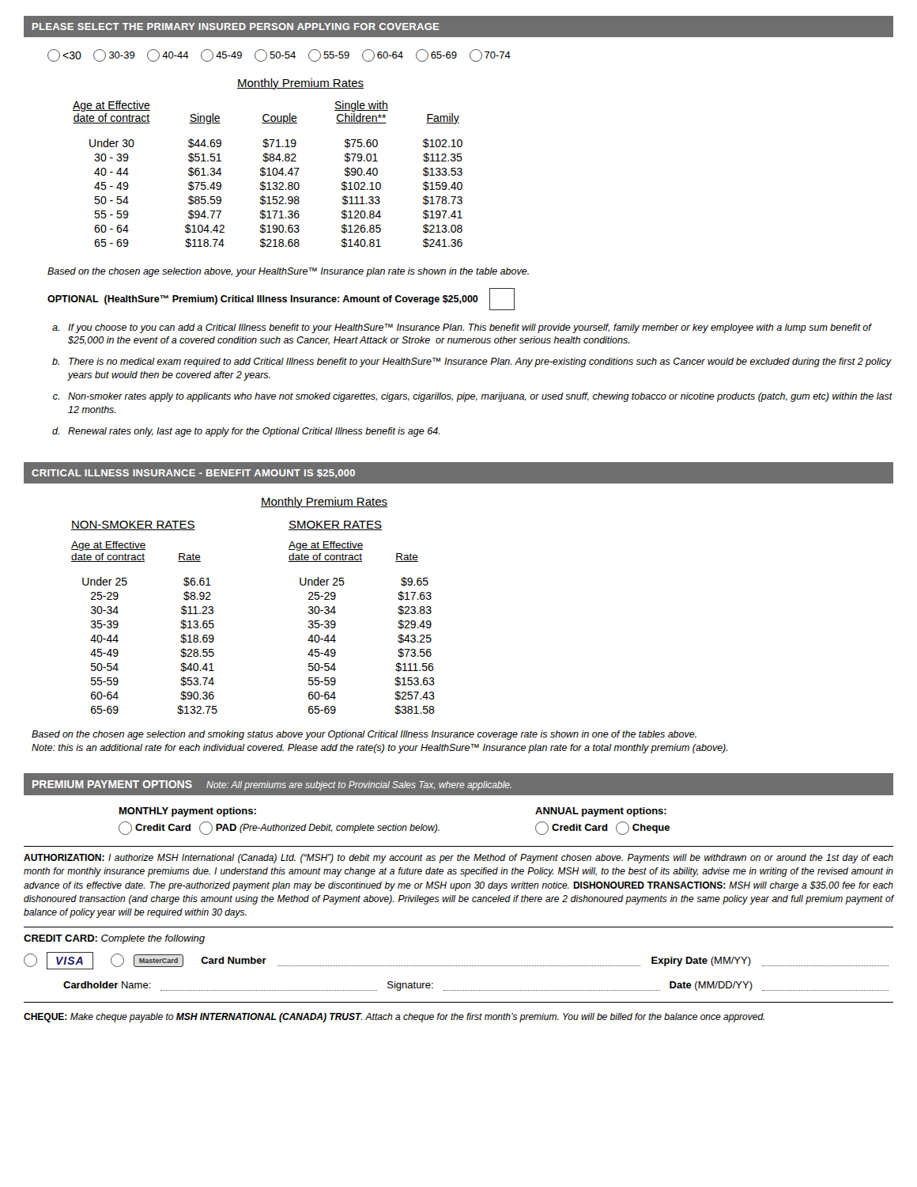PLEASE SELECT THE PRIMARY INSURED PERSON APPLYING FOR COVERAGE
<30 30-39 40-44 45-49 50-54 55-59 60-64 65-69 70-74
Monthly Premium Rates
| Age at Effective date of contract | Single | Couple | Single with Children** | Family |
| --- | --- | --- | --- | --- |
| Under 30 | $44.69 | $71.19 | $75.60 | $102.10 |
| 30 - 39 | $51.51 | $84.82 | $79.01 | $112.35 |
| 40 - 44 | $61.34 | $104.47 | $90.40 | $133.53 |
| 45 - 49 | $75.49 | $132.80 | $102.10 | $159.40 |
| 50 - 54 | $85.59 | $152.98 | $111.33 | $178.73 |
| 55 - 59 | $94.77 | $171.36 | $120.84 | $197.41 |
| 60 - 64 | $104.42 | $190.63 | $126.85 | $213.08 |
| 65 - 69 | $118.74 | $218.68 | $140.81 | $241.36 |
Based on the chosen age selection above, your HealthSure™ Insurance plan rate is shown in the table above.
OPTIONAL (HealthSure™ Premium) Critical Illness Insurance: Amount of Coverage $25,000
If you choose to you can add a Critical Illness benefit to your HealthSure™ Insurance Plan. This benefit will provide yourself, family member or key employee with a lump sum benefit of $25,000 in the event of a covered condition such as Cancer, Heart Attack or Stroke or numerous other serious health conditions.
There is no medical exam required to add Critical Illness benefit to your HealthSure™ Insurance Plan. Any pre-existing conditions such as Cancer would be excluded during the first 2 policy years but would then be covered after 2 years.
Non-smoker rates apply to applicants who have not smoked cigarettes, cigars, cigarillos, pipe, marijuana, or used snuff, chewing tobacco or nicotine products (patch, gum etc) within the last 12 months.
Renewal rates only, last age to apply for the Optional Critical Illness benefit is age 64.
CRITICAL ILLNESS INSURANCE - BENEFIT AMOUNT IS $25,000
Monthly Premium Rates
NON-SMOKER RATES
| Age at Effective date of contract | Rate |
| --- | --- |
| Under 25 | $6.61 |
| 25-29 | $8.92 |
| 30-34 | $11.23 |
| 35-39 | $13.65 |
| 40-44 | $18.69 |
| 45-49 | $28.55 |
| 50-54 | $40.41 |
| 55-59 | $53.74 |
| 60-64 | $90.36 |
| 65-69 | $132.75 |
SMOKER RATES
| Age at Effective date of contract | Rate |
| --- | --- |
| Under 25 | $9.65 |
| 25-29 | $17.63 |
| 30-34 | $23.83 |
| 35-39 | $29.49 |
| 40-44 | $43.25 |
| 45-49 | $73.56 |
| 50-54 | $111.56 |
| 55-59 | $153.63 |
| 60-64 | $257.43 |
| 65-69 | $381.58 |
Based on the chosen age selection and smoking status above your Optional Critical Illness Insurance coverage rate is shown in one of the tables above.
Note: this is an additional rate for each individual covered. Please add the rate(s) to your HealthSure™ Insurance plan rate for a total monthly premium (above).
PREMIUM PAYMENT OPTIONS Note: All premiums are subject to Provincial Sales Tax, where applicable.
MONTHLY payment options:
Credit Card PAD (Pre-Authorized Debit, complete section below).
ANNUAL payment options:
Credit Card Cheque
AUTHORIZATION: I authorize MSH International (Canada) Ltd. (“MSH”) to debit my account as per the Method of Payment chosen above. Payments will be withdrawn on or around the 1st day of each month for monthly insurance premiums due. I understand this amount may change at a future date as specified in the Policy. MSH will, to the best of its ability, advise me in writing of the revised amount in advance of its effective date. The pre-authorized payment plan may be discontinued by me or MSH upon 30 days written notice. DISHONOURED TRANSACTIONS: MSH will charge a $35.00 fee for each dishonoured transaction (and charge this amount using the Method of Payment above). Privileges will be canceled if there are 2 dishonoured payments in the same policy year and full premium payment of balance of policy year will be required within 30 days.
CREDIT CARD: Complete the following
VISA MasterCard Card Number Expiry Date (MM/YY)
Cardholder Name: Signature: Date (MM/DD/YY)
CHEQUE: Make cheque payable to MSH INTERNATIONAL (CANADA) TRUST. Attach a cheque for the first month’s premium. You will be billed for the balance once approved.